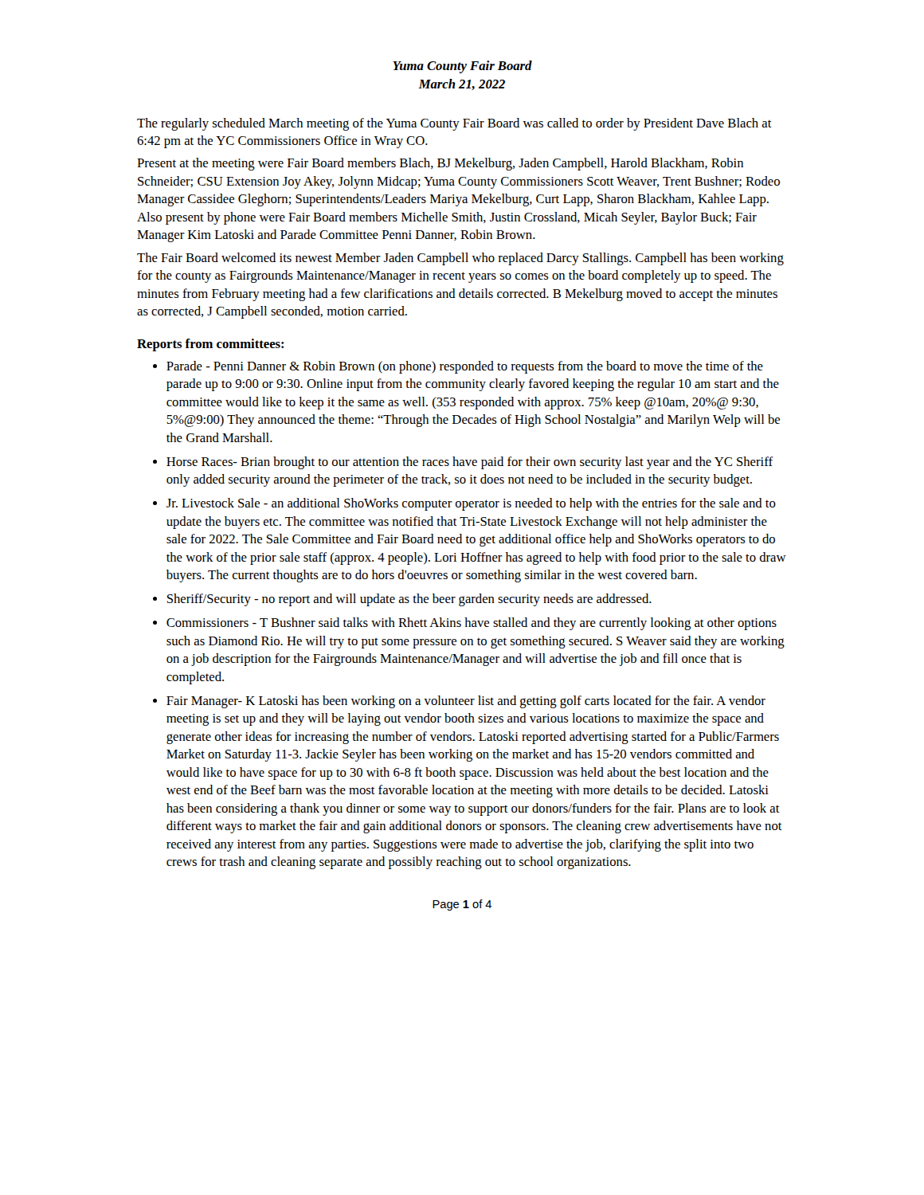Yuma County Fair Board March 21, 2022
The regularly scheduled March meeting of the Yuma County Fair Board was called to order by President Dave Blach at 6:42 pm at the YC Commissioners Office in Wray CO.
Present at the meeting were Fair Board members Blach, BJ Mekelburg, Jaden Campbell, Harold Blackham, Robin Schneider; CSU Extension Joy Akey, Jolynn Midcap; Yuma County Commissioners Scott Weaver, Trent Bushner; Rodeo Manager Cassidee Gleghorn; Superintendents/Leaders Mariya Mekelburg, Curt Lapp, Sharon Blackham, Kahlee Lapp. Also present by phone were Fair Board members Michelle Smith, Justin Crossland, Micah Seyler, Baylor Buck; Fair Manager Kim Latoski and Parade Committee Penni Danner, Robin Brown.
The Fair Board welcomed its newest Member Jaden Campbell who replaced Darcy Stallings. Campbell has been working for the county as Fairgrounds Maintenance/Manager in recent years so comes on the board completely up to speed. The minutes from February meeting had a few clarifications and details corrected. B Mekelburg moved to accept the minutes as corrected, J Campbell seconded, motion carried.
Reports from committees:
Parade - Penni Danner & Robin Brown (on phone) responded to requests from the board to move the time of the parade up to 9:00 or 9:30. Online input from the community clearly favored keeping the regular 10 am start and the committee would like to keep it the same as well. (353 responded with approx. 75% keep @10am, 20%@ 9:30, 5%@9:00) They announced the theme: “Through the Decades of High School Nostalgia” and Marilyn Welp will be the Grand Marshall.
Horse Races- Brian brought to our attention the races have paid for their own security last year and the YC Sheriff only added security around the perimeter of the track, so it does not need to be included in the security budget.
Jr. Livestock Sale - an additional ShoWorks computer operator is needed to help with the entries for the sale and to update the buyers etc. The committee was notified that Tri-State Livestock Exchange will not help administer the sale for 2022. The Sale Committee and Fair Board need to get additional office help and ShoWorks operators to do the work of the prior sale staff (approx. 4 people). Lori Hoffner has agreed to help with food prior to the sale to draw buyers. The current thoughts are to do hors d'oeuvres or something similar in the west covered barn.
Sheriff/Security - no report and will update as the beer garden security needs are addressed.
Commissioners - T Bushner said talks with Rhett Akins have stalled and they are currently looking at other options such as Diamond Rio. He will try to put some pressure on to get something secured. S Weaver said they are working on a job description for the Fairgrounds Maintenance/Manager and will advertise the job and fill once that is completed.
Fair Manager- K Latoski has been working on a volunteer list and getting golf carts located for the fair. A vendor meeting is set up and they will be laying out vendor booth sizes and various locations to maximize the space and generate other ideas for increasing the number of vendors. Latoski reported advertising started for a Public/Farmers Market on Saturday 11-3. Jackie Seyler has been working on the market and has 15-20 vendors committed and would like to have space for up to 30 with 6-8 ft booth space. Discussion was held about the best location and the west end of the Beef barn was the most favorable location at the meeting with more details to be decided. Latoski has been considering a thank you dinner or some way to support our donors/funders for the fair. Plans are to look at different ways to market the fair and gain additional donors or sponsors. The cleaning crew advertisements have not received any interest from any parties. Suggestions were made to advertise the job, clarifying the split into two crews for trash and cleaning separate and possibly reaching out to school organizations.
Page 1 of 4